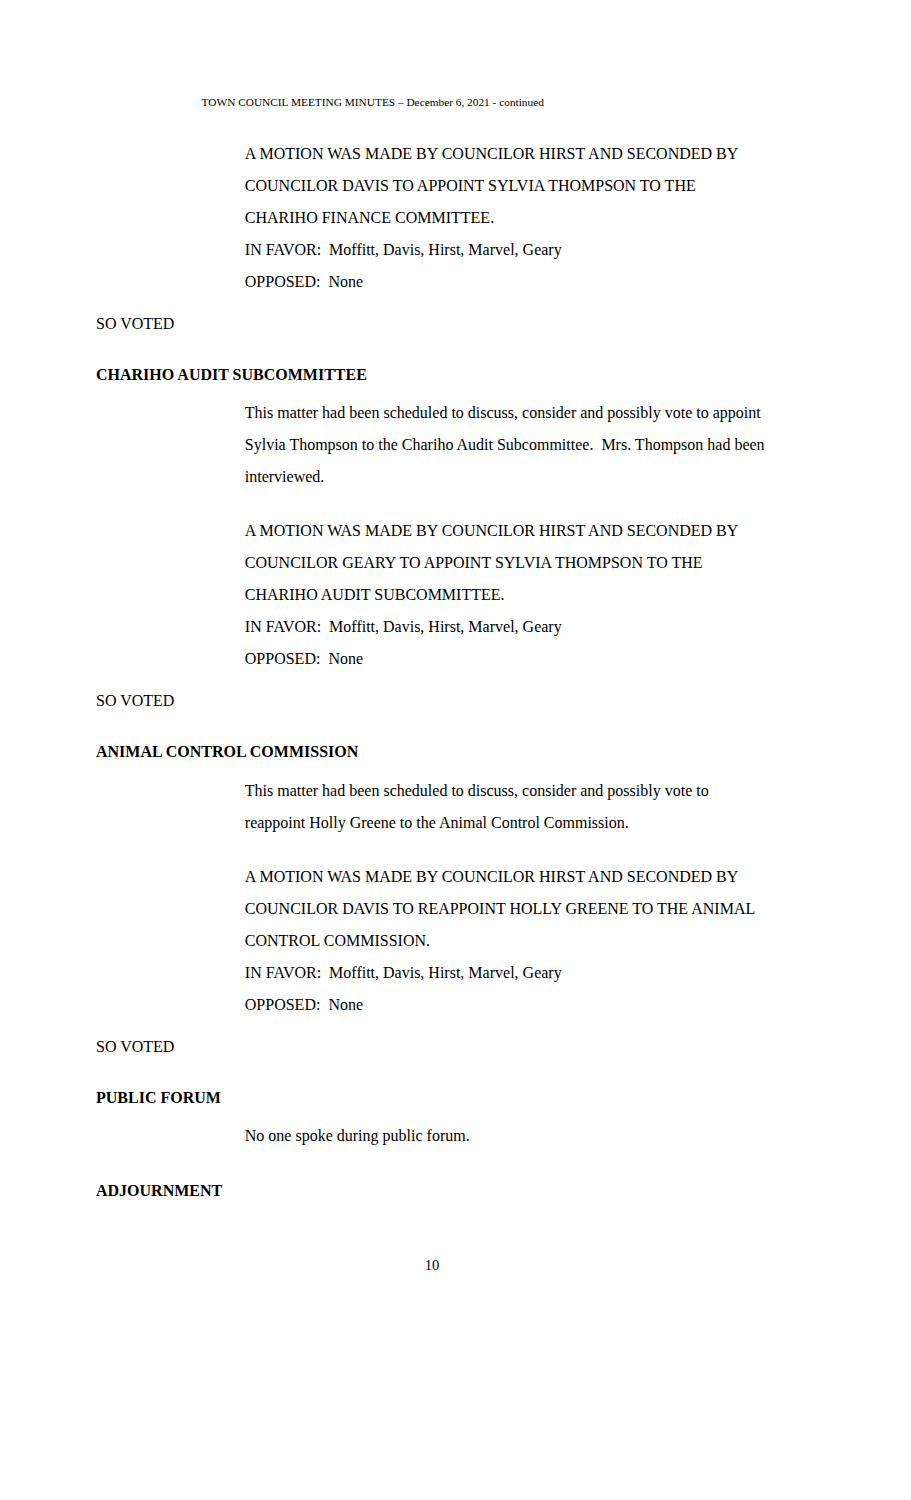TOWN COUNCIL MEETING MINUTES – December 6, 2021 - continued
A MOTION WAS MADE BY COUNCILOR HIRST AND SECONDED BY
COUNCILOR DAVIS TO APPOINT SYLVIA THOMPSON TO THE
CHARIHO FINANCE COMMITTEE.
IN FAVOR: Moffitt, Davis, Hirst, Marvel, Geary
OPPOSED: None
SO VOTED
CHARIHO AUDIT SUBCOMMITTEE
This matter had been scheduled to discuss, consider and possibly vote to appoint Sylvia Thompson to the Chariho Audit Subcommittee. Mrs. Thompson had been interviewed.
A MOTION WAS MADE BY COUNCILOR HIRST AND SECONDED BY
COUNCILOR GEARY TO APPOINT SYLVIA THOMPSON TO THE
CHARIHO AUDIT SUBCOMMITTEE.
IN FAVOR: Moffitt, Davis, Hirst, Marvel, Geary
OPPOSED: None
SO VOTED
ANIMAL CONTROL COMMISSION
This matter had been scheduled to discuss, consider and possibly vote to reappoint Holly Greene to the Animal Control Commission.
A MOTION WAS MADE BY COUNCILOR HIRST AND SECONDED BY
COUNCILOR DAVIS TO REAPPOINT HOLLY GREENE TO THE ANIMAL
CONTROL COMMISSION.
IN FAVOR: Moffitt, Davis, Hirst, Marvel, Geary
OPPOSED: None
SO VOTED
PUBLIC FORUM
No one spoke during public forum.
ADJOURNMENT
10